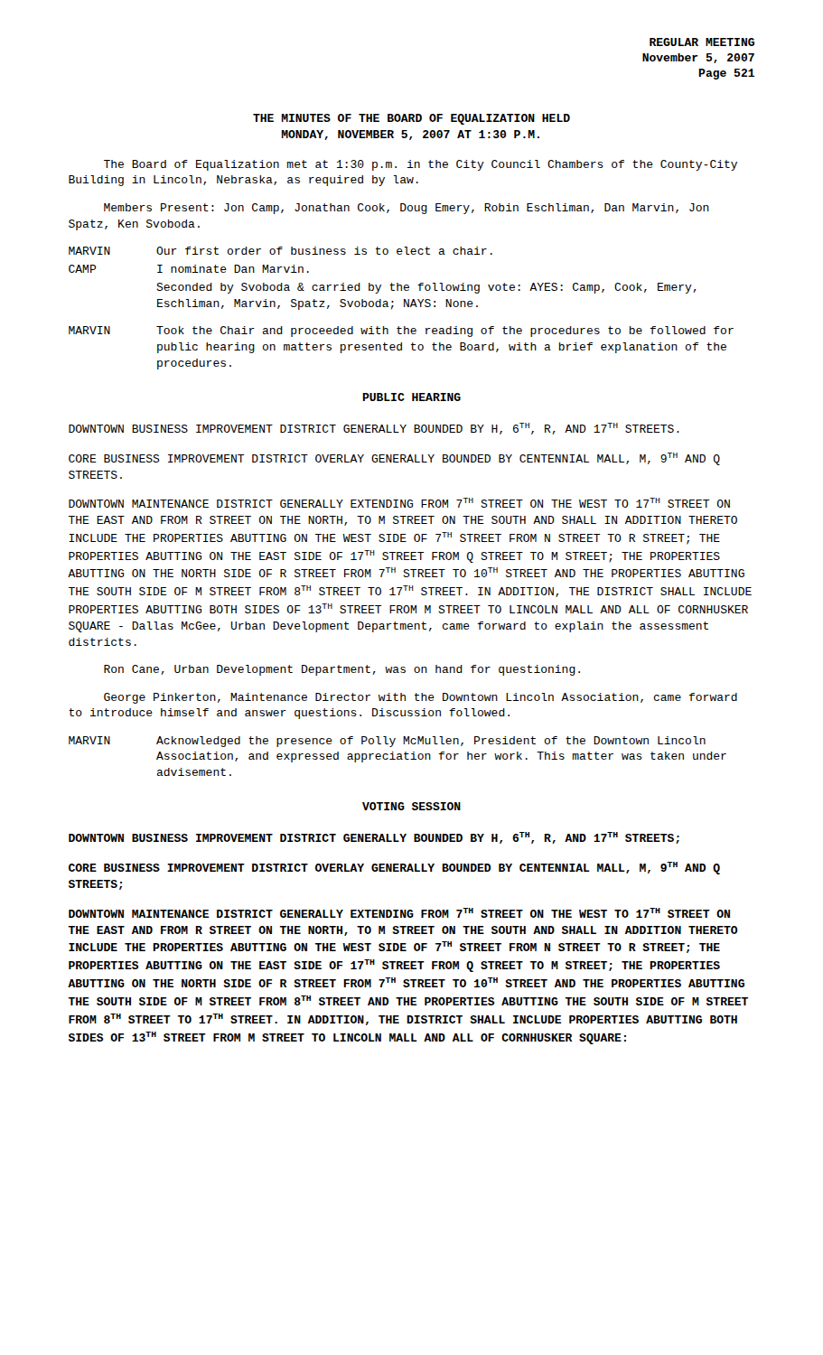REGULAR MEETING
November 5, 2007
Page 521
THE MINUTES OF THE BOARD OF EQUALIZATION HELD
MONDAY, NOVEMBER 5, 2007 AT 1:30 P.M.
The Board of Equalization met at 1:30 p.m. in the City Council Chambers of the County-City Building in Lincoln, Nebraska, as required by law.
Members Present: Jon Camp, Jonathan Cook, Doug Emery, Robin Eschliman, Dan Marvin, Jon Spatz, Ken Svoboda.
MARVIN
Our first order of business is to elect a chair.
CAMP
I nominate Dan Marvin.
Seconded by Svoboda & carried by the following vote: AYES: Camp, Cook, Emery, Eschliman, Marvin, Spatz, Svoboda; NAYS: None.
MARVIN
Took the Chair and proceeded with the reading of the procedures to be followed for public hearing on matters presented to the Board, with a brief explanation of the procedures.
PUBLIC HEARING
DOWNTOWN BUSINESS IMPROVEMENT DISTRICT GENERALLY BOUNDED BY H, 6TH, R, AND 17TH STREETS.
CORE BUSINESS IMPROVEMENT DISTRICT OVERLAY GENERALLY BOUNDED BY CENTENNIAL MALL, M, 9TH AND Q STREETS.
DOWNTOWN MAINTENANCE DISTRICT GENERALLY EXTENDING FROM 7TH STREET ON THE WEST TO 17TH STREET ON THE EAST AND FROM R STREET ON THE NORTH, TO M STREET ON THE SOUTH AND SHALL IN ADDITION THERETO INCLUDE THE PROPERTIES ABUTTING ON THE WEST SIDE OF 7TH STREET FROM N STREET TO R STREET; THE PROPERTIES ABUTTING ON THE EAST SIDE OF 17TH STREET FROM Q STREET TO M STREET; THE PROPERTIES ABUTTING ON THE NORTH SIDE OF R STREET FROM 7TH STREET TO 10TH STREET AND THE PROPERTIES ABUTTING THE SOUTH SIDE OF M STREET FROM 8TH STREET TO 17TH STREET. IN ADDITION, THE DISTRICT SHALL INCLUDE PROPERTIES ABUTTING BOTH SIDES OF 13TH STREET FROM M STREET TO LINCOLN MALL AND ALL OF CORNHUSKER SQUARE - Dallas McGee, Urban Development Department, came forward to explain the assessment districts.
Ron Cane, Urban Development Department, was on hand for questioning.
George Pinkerton, Maintenance Director with the Downtown Lincoln Association, came forward to introduce himself and answer questions. Discussion followed.
MARVIN
Acknowledged the presence of Polly McMullen, President of the Downtown Lincoln Association, and expressed appreciation for her work. This matter was taken under advisement.
VOTING SESSION
DOWNTOWN BUSINESS IMPROVEMENT DISTRICT GENERALLY BOUNDED BY H, 6TH, R, AND 17TH STREETS;
CORE BUSINESS IMPROVEMENT DISTRICT OVERLAY GENERALLY BOUNDED BY CENTENNIAL MALL, M, 9TH AND Q STREETS;
DOWNTOWN MAINTENANCE DISTRICT GENERALLY EXTENDING FROM 7TH STREET ON THE WEST TO 17TH STREET ON THE EAST AND FROM R STREET ON THE NORTH, TO M STREET ON THE SOUTH AND SHALL IN ADDITION THERETO INCLUDE THE PROPERTIES ABUTTING ON THE WEST SIDE OF 7TH STREET FROM N STREET TO R STREET; THE PROPERTIES ABUTTING ON THE EAST SIDE OF 17TH STREET FROM Q STREET TO M STREET; THE PROPERTIES ABUTTING ON THE NORTH SIDE OF R STREET FROM 7TH STREET TO 10TH STREET AND THE PROPERTIES ABUTTING THE SOUTH SIDE OF M STREET FROM 8TH STREET AND THE PROPERTIES ABUTTING THE SOUTH SIDE OF M STREET FROM 8TH STREET TO 17TH STREET. IN ADDITION, THE DISTRICT SHALL INCLUDE PROPERTIES ABUTTING BOTH SIDES OF 13TH STREET FROM M STREET TO LINCOLN MALL AND ALL OF CORNHUSKER SQUARE: